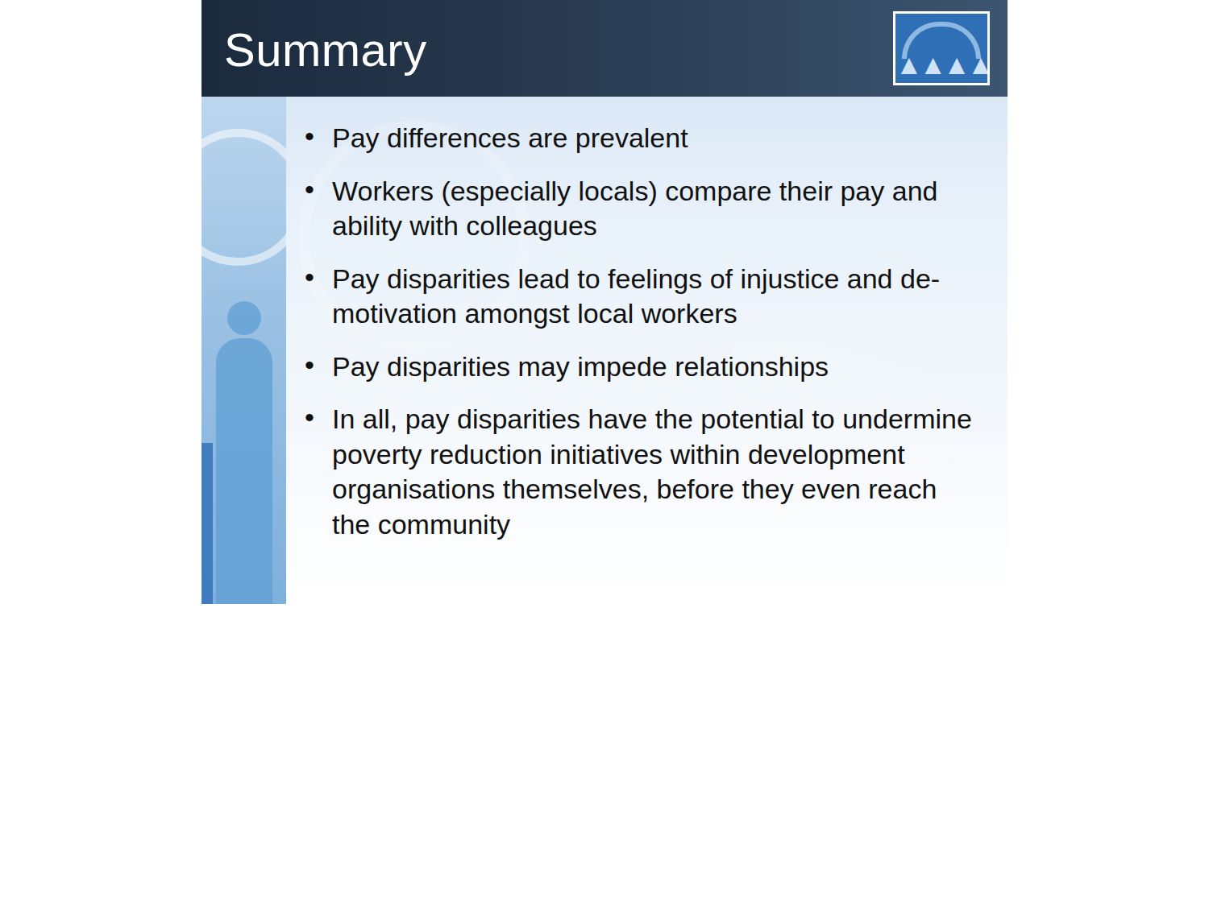Summary
▲▲▲▲
Pay differences are prevalent
Workers (especially locals) compare their pay and ability with colleagues
Pay disparities lead to feelings of injustice and de-motivation amongst local workers
Pay disparities may impede relationships
In all, pay disparities have the potential to undermine poverty reduction initiatives within development organisations themselves, before they even reach the community